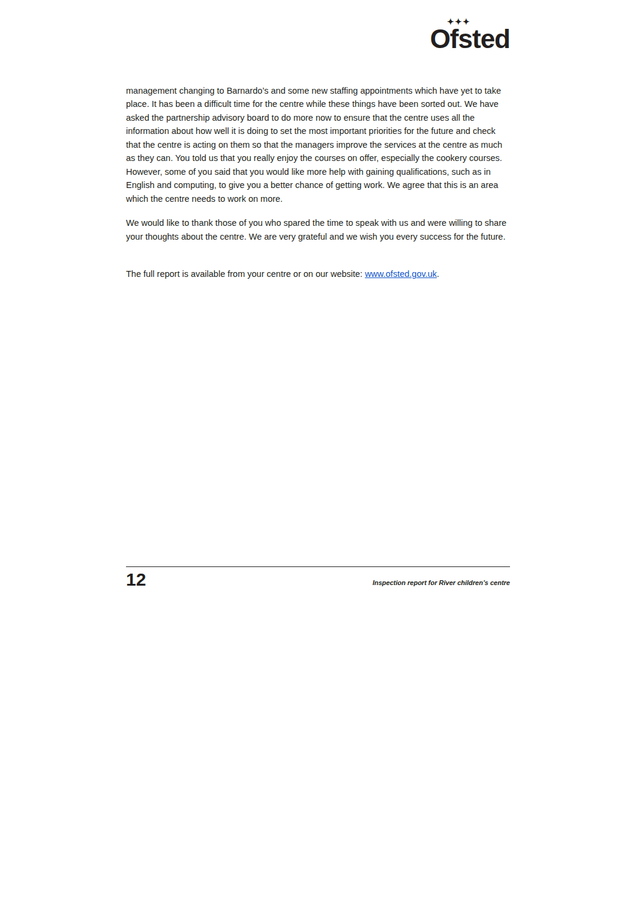✦✦✦Ofsted
management changing to Barnardo’s and some new staffing appointments which have yet to take place. It has been a difficult time for the centre while these things have been sorted out. We have asked the partnership advisory board to do more now to ensure that the centre uses all the information about how well it is doing to set the most important priorities for the future and check that the centre is acting on them so that the managers improve the services at the centre as much as they can. You told us that you really enjoy the courses on offer, especially the cookery courses. However, some of you said that you would like more help with gaining qualifications, such as in English and computing, to give you a better chance of getting work. We agree that this is an area which the centre needs to work on more.
We would like to thank those of you who spared the time to speak with us and were willing to share your thoughts about the centre. We are very grateful and we wish you every success for the future.
The full report is available from your centre or on our website: www.ofsted.gov.uk.
12
Inspection report for River children’s centre